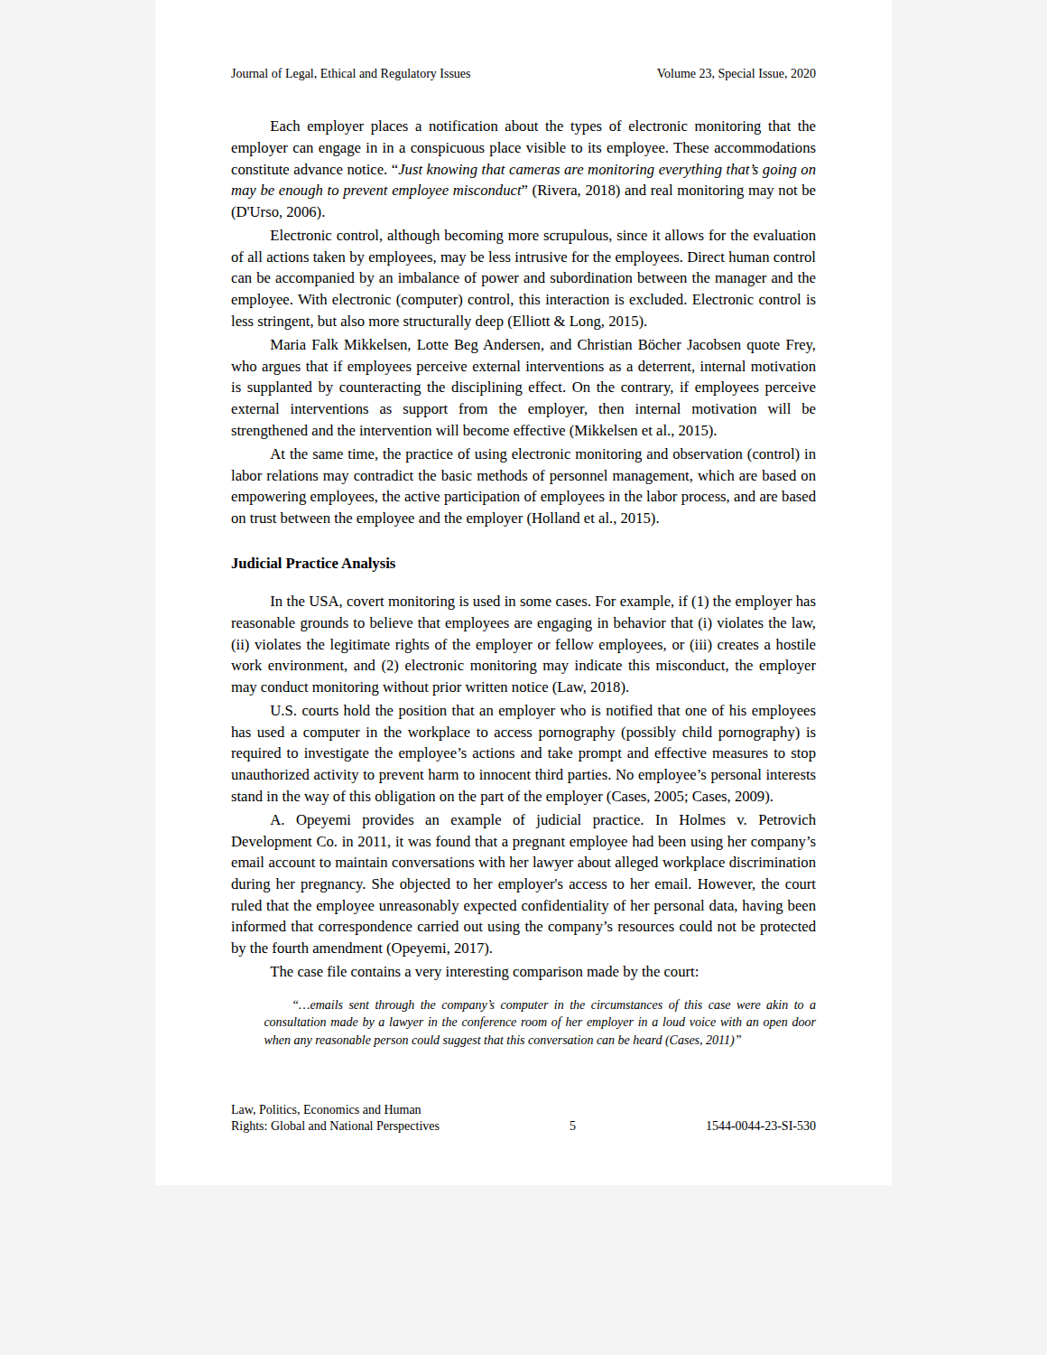Journal of Legal, Ethical and Regulatory Issues
Volume 23, Special Issue, 2020
Each employer places a notification about the types of electronic monitoring that the employer can engage in in a conspicuous place visible to its employee. These accommodations constitute advance notice. “Just knowing that cameras are monitoring everything that’s going on may be enough to prevent employee misconduct” (Rivera, 2018) and real monitoring may not be (D'Urso, 2006).
Electronic control, although becoming more scrupulous, since it allows for the evaluation of all actions taken by employees, may be less intrusive for the employees. Direct human control can be accompanied by an imbalance of power and subordination between the manager and the employee. With electronic (computer) control, this interaction is excluded. Electronic control is less stringent, but also more structurally deep (Elliott & Long, 2015).
Maria Falk Mikkelsen, Lotte Beg Andersen, and Christian Böcher Jacobsen quote Frey, who argues that if employees perceive external interventions as a deterrent, internal motivation is supplanted by counteracting the disciplining effect. On the contrary, if employees perceive external interventions as support from the employer, then internal motivation will be strengthened and the intervention will become effective (Mikkelsen et al., 2015).
At the same time, the practice of using electronic monitoring and observation (control) in labor relations may contradict the basic methods of personnel management, which are based on empowering employees, the active participation of employees in the labor process, and are based on trust between the employee and the employer (Holland et al., 2015).
Judicial Practice Analysis
In the USA, covert monitoring is used in some cases. For example, if (1) the employer has reasonable grounds to believe that employees are engaging in behavior that (i) violates the law, (ii) violates the legitimate rights of the employer or fellow employees, or (iii) creates a hostile work environment, and (2) electronic monitoring may indicate this misconduct, the employer may conduct monitoring without prior written notice (Law, 2018).
U.S. courts hold the position that an employer who is notified that one of his employees has used a computer in the workplace to access pornography (possibly child pornography) is required to investigate the employee’s actions and take prompt and effective measures to stop unauthorized activity to prevent harm to innocent third parties. No employee’s personal interests stand in the way of this obligation on the part of the employer (Cases, 2005; Cases, 2009).
A. Opeyemi provides an example of judicial practice. In Holmes v. Petrovich Development Co. in 2011, it was found that a pregnant employee had been using her company’s email account to maintain conversations with her lawyer about alleged workplace discrimination during her pregnancy. She objected to her employer's access to her email. However, the court ruled that the employee unreasonably expected confidentiality of her personal data, having been informed that correspondence carried out using the company’s resources could not be protected by the fourth amendment (Opeyemi, 2017).
The case file contains a very interesting comparison made by the court:
“…emails sent through the company’s computer in the circumstances of this case were akin to a consultation made by a lawyer in the conference room of her employer in a loud voice with an open door when any reasonable person could suggest that this conversation can be heard (Cases, 2011)”
Law, Politics, Economics and Human
Rights: Global and National Perspectives
5
1544-0044-23-SI-530